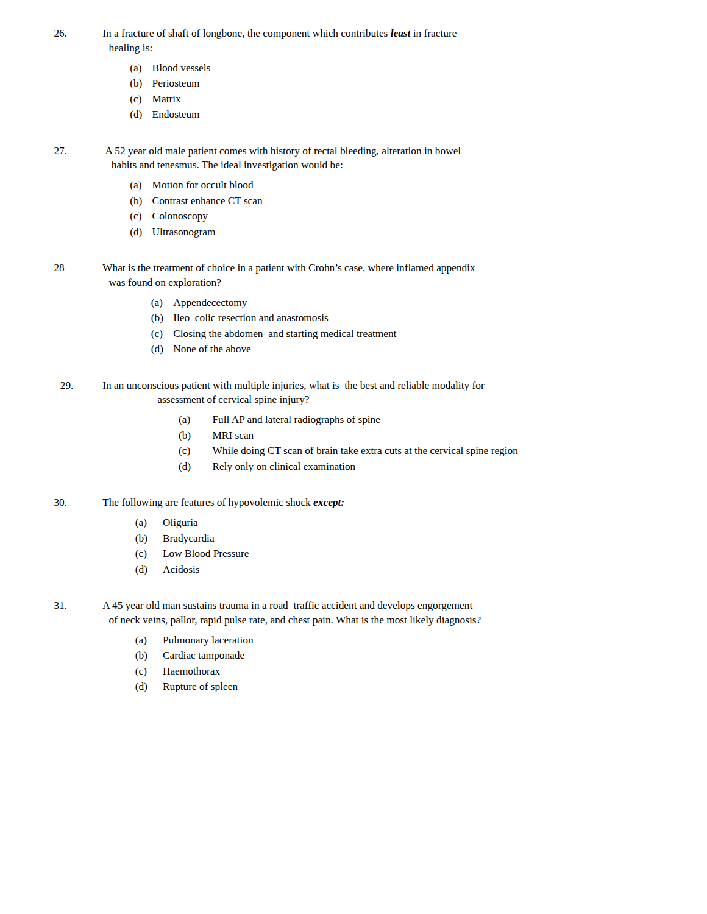26. In a fracture of shaft of longbone, the component which contributes least in fracture healing is:
(a) Blood vessels
(b) Periosteum
(c) Matrix
(d) Endosteum
27. A 52 year old male patient comes with history of rectal bleeding, alteration in bowel habits and tenesmus. The ideal investigation would be:
(a) Motion for occult blood
(b) Contrast enhance CT scan
(c) Colonoscopy
(d) Ultrasonogram
28 What is the treatment of choice in a patient with Crohn’s case, where inflamed appendix was found on exploration?
(a) Appendecectomy
(b) Ileo–colic resection and anastomosis
(c) Closing the abdomen and starting medical treatment
(d) None of the above
29. In an unconscious patient with multiple injuries, what is the best and reliable modality for assessment of cervical spine injury?
(a) Full AP and lateral radiographs of spine
(b) MRI scan
(c) While doing CT scan of brain take extra cuts at the cervical spine region
(d) Rely only on clinical examination
30. The following are features of hypovolemic shock except:
(a) Oliguria
(b) Bradycardia
(c) Low Blood Pressure
(d) Acidosis
31. A 45 year old man sustains trauma in a road traffic accident and develops engorgement of neck veins, pallor, rapid pulse rate, and chest pain. What is the most likely diagnosis?
(a) Pulmonary laceration
(b) Cardiac tamponade
(c) Haemothorax
(d) Rupture of spleen